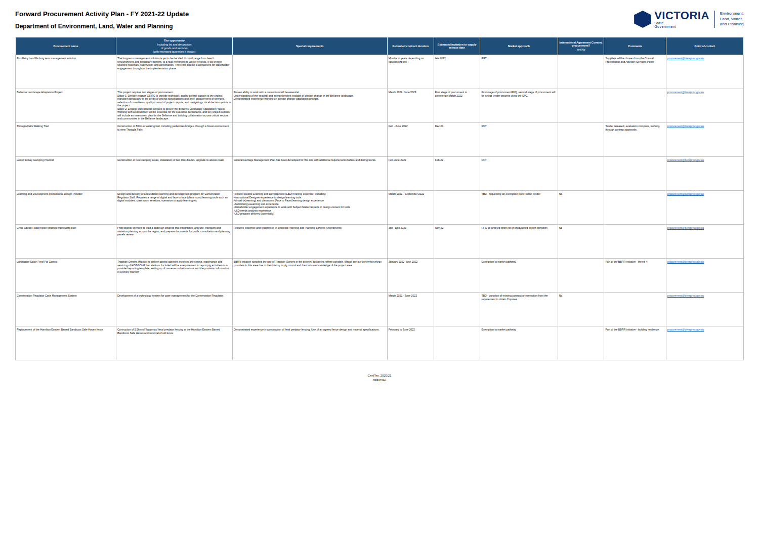Forward Procurement Activity Plan - FY 2021-22 Update
Department of Environment, Land, Water and Planning
VICTORIA
State
Government
Environment,
Land, Water
and Planning
| Procurement name | The opportunity Including list and description of goods and services (with estimated quantities if known) | Special requirements | Estimated contract duration | Estimated invitation to supply release date | Market approach | International Agreement Covered procurement? Yes/No | Comments | Point of contact |
| --- | --- | --- | --- | --- | --- | --- | --- | --- |
| Port Fairy Landfills long term management solution | The long-term management solution is yet to be decided. It could range from beach renourishment and temporary barriers, to a rock revetment to waste removal. It will involve sourcing materials, supervision and construction. There will also be a component for stakeholder engagement throughout the implementation phase. | | Months to years depending on solution chosen | late 2022 | RFT | | Suppliers will be chosen from the Coastal Professional and Advisory Services Panel | procurement@delwp.vic.gov.au |
| Bellarine Landscape Adaptation Project | This project requires two stages of procurement. Stage 1: Directly engage CSIRO to provide technical / quality control support to the project manager particularly in the areas of project specifications and brief, procurement of services, selection of consultants, quality control of project outputs, and navigating critical decision points in the project. Stage 2: Engage professional services to deliver the Bellarine Landscape Adaptation Project. Working with a consortium will be essential for the sucessful consultants, and key project outputs will include an investment plan for the Bellarine and building collaboration across critical sectors and communities in the Bellarine landscape. | Proven ability to work with a consortium will be essential. Understanding of the sectoral and interdependent impacts of climate change in the Bellarine landscape. Demonstrated experience working on climate change adaptation projects. | March 2022- June 2023 | First stage of procurment to commence March 2022 | First stage of procurment RFQ, second stage of procurment will be select tender process using the SPC. | | | procurement@delwp.vic.gov.au |
| Thowgla Falls Walking Trail | Construction of 800m of walking trail, including pedestrian bridges, through a forest environment to view Thowgla Falls | | Feb - June 2022 | Dec-21 | RFT | | Tender released, evaluation complete, working through contract approvals. | procurement@delwp.vic.gov.au |
| Lower Snowy Camping Precinct | Construction of new camping areas, installation of two toilet blocks, upgrade to access road. | Cultural Heritage Management Plan has been developed for this site with additional requirements before and during works. | Feb-June 2022 | Feb-22 | RFT | | | procurement@delwp.vic.gov.au |
| Learning and Development Instructional Design Provider | Design and delivery of a foundation learning and development program for Conservation Regulator Staff. Requires a range of digital and face to face (class room) learning tools such as digital modules, class room sessions, scenarios to apply learning etc | Require specific Learning and Development (L&D)/Training expertise, including: •Instructional Designer experience to design learning tools •Virtual (eLearning) and classroom (Face to Face) learning design experience •Authorising eLearning tool experience •Stakeholder engagement experience to work with Subject Matter Experts to design content for tools •L&D needs analysis experience •L&D program delivery (potentially) | March 2022 - September 2022 | | TBD - requesting an exemption from Public Tender | No | | procurement@delwp.vic.gov.au |
| Great Ocean Road region strategic framework plan | Professional services to lead a codesign process that integrataes land-use, transport and visitation planning across the region, and prepare documents for public consultation and planning panels review | Requires expertise and experience in Strategic Planning and Planning Scheme Amendments | Jan - Dec 2023 | Nov-22 | RFQ to targeted short list of prequalified expert providers | No | | procurement@delwp.vic.gov.au |
| Landscape Scale Feral Pig Control | Tradition Owners (Moogji) to deliver control activities involving the setting, maitenance and servicing of HOGGONE bait stations. Included will be a requirement to report pig activities on a provided reporting template, setting up of cameras on bait stations and the provision information in a timely manner | BBRR initiative specified the use of Tradition Owners in the delivery outcomes, where possible. Moogji are our preferred service providers in this area due to their history in pig control and their intimate knowledge of the project area | January 2022- june 2022 | | Exemption to market pathway | | Part of the BBRR initiative - theme 4 | procurement@delwp.vic.gov.au |
| Conservation Regulator Case Management System | Development of a technology system for case management for the Conservation Regulator. | | March 2022 - June 2022 | | TBD - variation of existing contract or exemption from the requirement to obtain 3 quotes | No | | procurement@delwp.vic.gov.au |
| Replacement of the Hamilton Eastern Barred Bandicoot Safe Haven fence | Contruction of 5.5km of 'floppy top' feral predator fencing at the Hamilton Eastern Barred Bandicoot Safe Haven and removal of old fence. | Demonstrated experience in construction of feral predator fencing. Use of an agreed fence design and material specifications. | February to June 2022 | | Exemption to market pathway | | Part of the BBRR initiative - building resilience | procurement@delwp.vic.gov.au |
CenITex. 2020/21
OFFICIAL